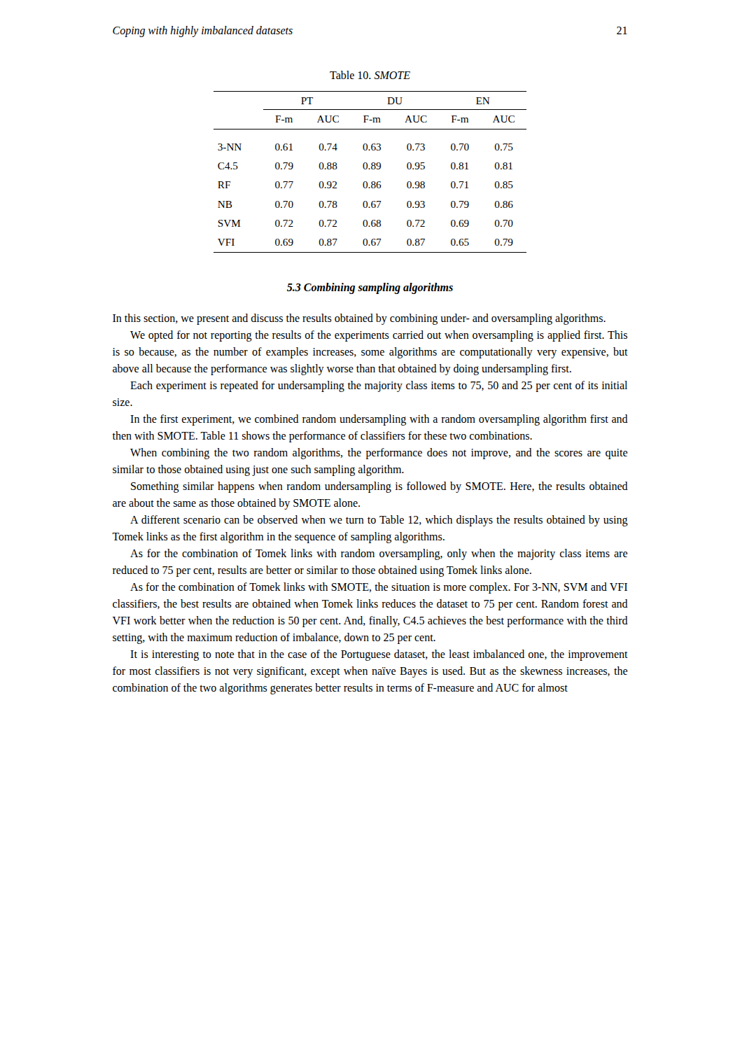Coping with highly imbalanced datasets 21
Table 10. SMOTE
| | PT | DU | EN |
| --- | --- | --- | --- |
| | F-m | AUC | F-m | AUC | F-m | AUC |
| 3-NN | 0.61 | 0.74 | 0.63 | 0.73 | 0.70 | 0.75 |
| C4.5 | 0.79 | 0.88 | 0.89 | 0.95 | 0.81 | 0.81 |
| RF | 0.77 | 0.92 | 0.86 | 0.98 | 0.71 | 0.85 |
| NB | 0.70 | 0.78 | 0.67 | 0.93 | 0.79 | 0.86 |
| SVM | 0.72 | 0.72 | 0.68 | 0.72 | 0.69 | 0.70 |
| VFI | 0.69 | 0.87 | 0.67 | 0.87 | 0.65 | 0.79 |
5.3 Combining sampling algorithms
In this section, we present and discuss the results obtained by combining under- and oversampling algorithms.
We opted for not reporting the results of the experiments carried out when oversampling is applied first. This is so because, as the number of examples increases, some algorithms are computationally very expensive, but above all because the performance was slightly worse than that obtained by doing undersampling first.
Each experiment is repeated for undersampling the majority class items to 75, 50 and 25 per cent of its initial size.
In the first experiment, we combined random undersampling with a random oversampling algorithm first and then with SMOTE. Table 11 shows the performance of classifiers for these two combinations.
When combining the two random algorithms, the performance does not improve, and the scores are quite similar to those obtained using just one such sampling algorithm.
Something similar happens when random undersampling is followed by SMOTE. Here, the results obtained are about the same as those obtained by SMOTE alone.
A different scenario can be observed when we turn to Table 12, which displays the results obtained by using Tomek links as the first algorithm in the sequence of sampling algorithms.
As for the combination of Tomek links with random oversampling, only when the majority class items are reduced to 75 per cent, results are better or similar to those obtained using Tomek links alone.
As for the combination of Tomek links with SMOTE, the situation is more complex. For 3-NN, SVM and VFI classifiers, the best results are obtained when Tomek links reduces the dataset to 75 per cent. Random forest and VFI work better when the reduction is 50 per cent. And, finally, C4.5 achieves the best performance with the third setting, with the maximum reduction of imbalance, down to 25 per cent.
It is interesting to note that in the case of the Portuguese dataset, the least imbalanced one, the improvement for most classifiers is not very significant, except when naïve Bayes is used. But as the skewness increases, the combination of the two algorithms generates better results in terms of F-measure and AUC for almost